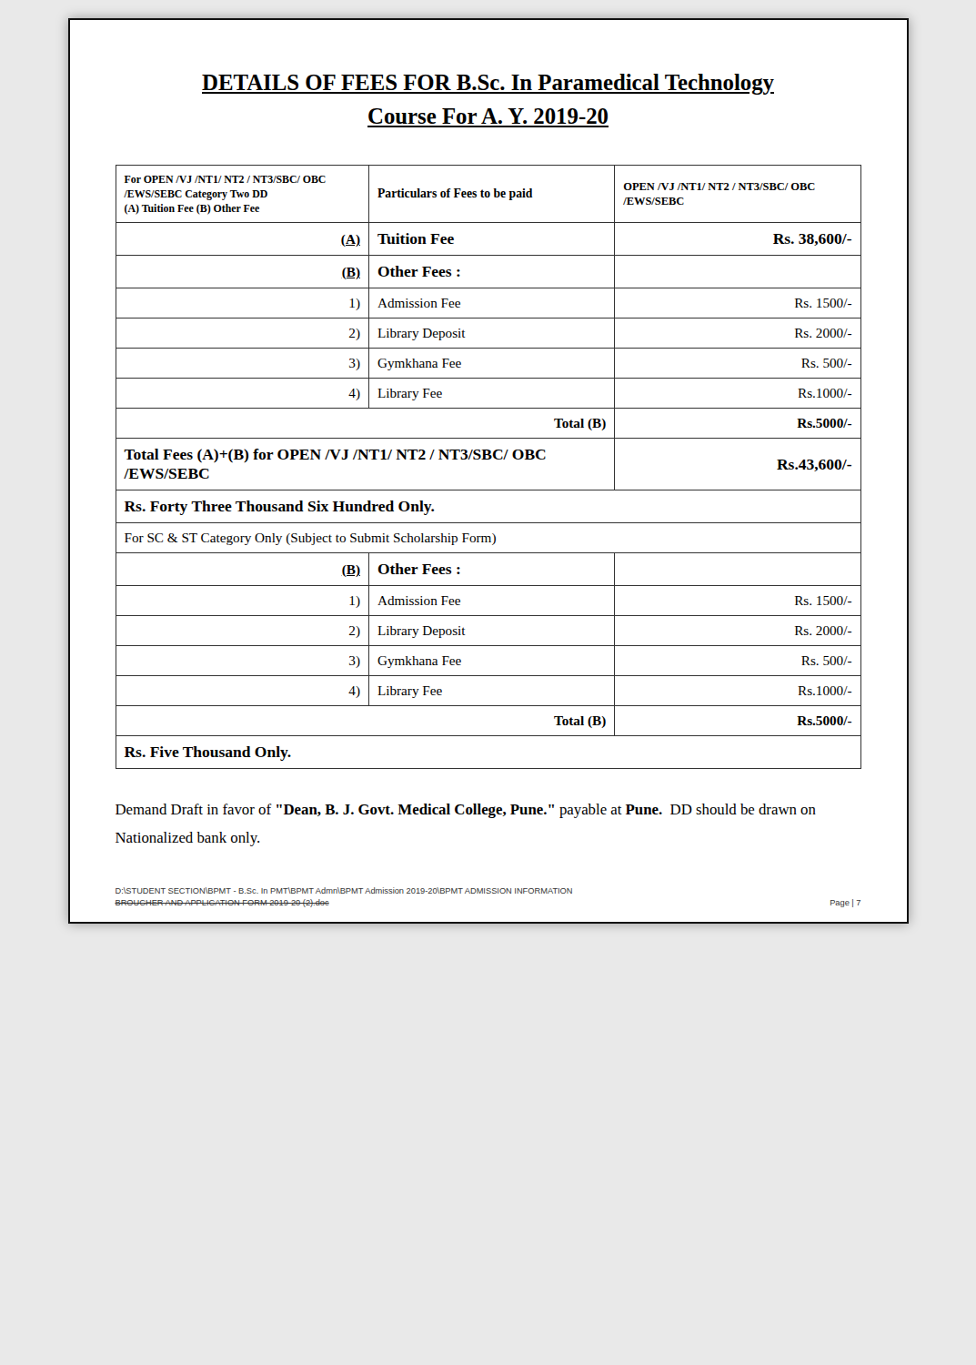DETAILS OF FEES FOR B.Sc. In Paramedical Technology
Course For A. Y. 2019-20
| For OPEN /VJ /NT1/ NT2 / NT3/SBC/ OBC /EWS/SEBC Category Two DD (A) Tuition Fee (B) Other Fee | Particulars of Fees to be paid | OPEN /VJ /NT1/ NT2 / NT3/SBC/ OBC /EWS/SEBC |
| (A) | Tuition Fee | Rs. 38,600/- |
| (B) | Other Fees : | |
| 1) | Admission Fee | Rs. 1500/- |
| 2) | Library Deposit | Rs. 2000/- |
| 3) | Gymkhana Fee | Rs. 500/- |
| 4) | Library Fee | Rs.1000/- |
| Total (B) | Rs.5000/- |
| Total Fees (A)+(B) for OPEN /VJ /NT1/ NT2 / NT3/SBC/ OBC /EWS/SEBC | Rs.43,600/- |
| Rs. Forty Three Thousand Six Hundred Only. |
| For SC & ST Category Only (Subject to Submit Scholarship Form) |
| (B) | Other Fees : | |
| 1) | Admission Fee | Rs. 1500/- |
| 2) | Library Deposit | Rs. 2000/- |
| 3) | Gymkhana Fee | Rs. 500/- |
| 4) | Library Fee | Rs.1000/- |
| Total (B) | Rs.5000/- |
| Rs. Five Thousand Only. |
Demand Draft in favor of "Dean, B. J. Govt. Medical College, Pune." payable at Pune. DD should be drawn on Nationalized bank only.
D:\STUDENT SECTION\BPMT - B.Sc. In PMT\BPMT Admn\BPMT Admission 2019-20\BPMT ADMISSION INFORMATION
BROUCHER AND APPLICATION FORM 2019-20 (2).doc Page | 7